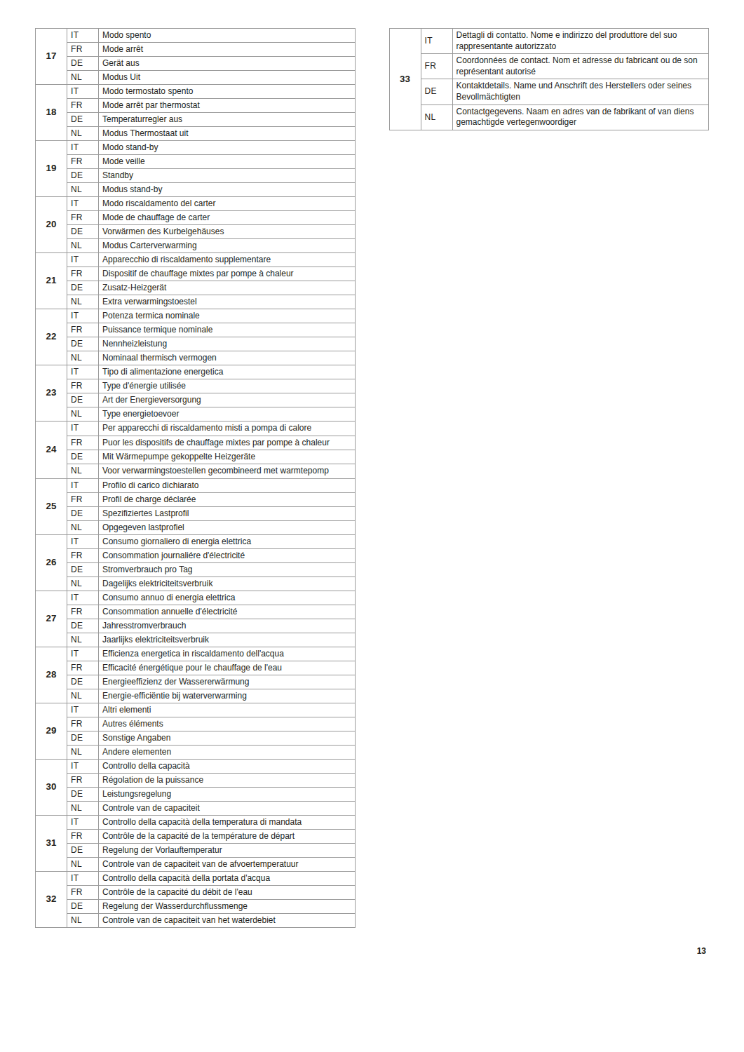| 17 | IT | Modo spento |
| FR | Mode arrêt |
| DE | Gerät aus |
| NL | Modus Uit |
| 18 | IT | Modo termostato spento |
| FR | Mode arrêt par thermostat |
| DE | Temperaturregler aus |
| NL | Modus Thermostaat uit |
| 19 | IT | Modo stand-by |
| FR | Mode veille |
| DE | Standby |
| NL | Modus stand-by |
| 20 | IT | Modo riscaldamento del carter |
| FR | Mode de chauffage de carter |
| DE | Vorwärmen des Kurbelgehäuses |
| NL | Modus Carterverwarming |
| 21 | IT | Apparecchio di riscaldamento supplementare |
| FR | Dispositif de chauffage mixtes par pompe à chaleur |
| DE | Zusatz-Heizgerät |
| NL | Extra verwarmingstoestel |
| 22 | IT | Potenza termica nominale |
| FR | Puissance termique nominale |
| DE | Nennheizleistung |
| NL | Nominaal thermisch vermogen |
| 23 | IT | Tipo di alimentazione energetica |
| FR | Type d'énergie utilisée |
| DE | Art der Energieversorgung |
| NL | Type energietoevoer |
| 24 | IT | Per apparecchi di riscaldamento misti a pompa di calore |
| FR | Puor les dispositifs de chauffage mixtes par pompe à chaleur |
| DE | Mit Wärmepumpe gekoppelte Heizgeräte |
| NL | Voor verwarmingstoestellen gecombineerd met warmtepomp |
| 25 | IT | Profilo di carico dichiarato |
| FR | Profil de charge déclarée |
| DE | Spezifiziertes Lastprofil |
| NL | Opgegeven lastprofiel |
| 26 | IT | Consumo giornaliero di energia elettrica |
| FR | Consommation journaliére d'électricité |
| DE | Stromverbrauch pro Tag |
| NL | Dagelijks elektriciteitsverbruik |
| 27 | IT | Consumo annuo di energia elettrica |
| FR | Consommation annuelle d'électricité |
| DE | Jahresstromverbrauch |
| NL | Jaarlijks elektriciteitsverbruik |
| 28 | IT | Efficienza energetica in riscaldamento dell'acqua |
| FR | Efficacité énergétique pour le chauffage de l'eau |
| DE | Energieeffizienz der Wassererwärmung |
| NL | Energie-efficiëntie bij waterverwarming |
| 29 | IT | Altri elementi |
| FR | Autres éléments |
| DE | Sonstige Angaben |
| NL | Andere elementen |
| 30 | IT | Controllo della capacità |
| FR | Régolation de la puissance |
| DE | Leistungsregelung |
| NL | Controle van de capaciteit |
| 31 | IT | Controllo della capacità della temperatura di mandata |
| FR | Contrôle de la capacité de la température de départ |
| DE | Regelung der Vorlauftemperatur |
| NL | Controle van de capaciteit van de afvoertemperatuur |
| 32 | IT | Controllo della capacità della portata d'acqua |
| FR | Contrôle de la capacité du débit de l'eau |
| DE | Regelung der Wasserdurchflussmenge |
| NL | Controle van de capaciteit van het waterdebiet |
| 33 | IT | Dettagli di contatto. Nome e indirizzo del produttore del suo rappresentante autorizzato |
| FR | Coordonnées de contact. Nom et adresse du fabricant ou de son représentant autorisé |
| DE | Kontaktdetails. Name und Anschrift des Herstellers oder seines Bevollmächtigten |
| NL | Contactgegevens. Naam en adres van de fabrikant of van diens gemachtigde vertegenwoordiger |
13